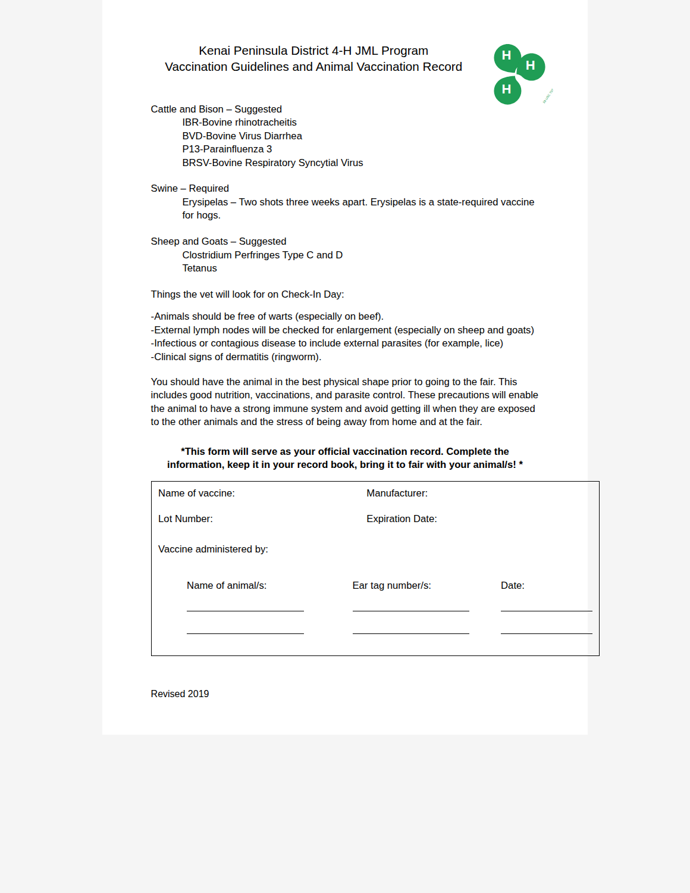Kenai Peninsula District 4-H JML Program Vaccination Guidelines and Animal Vaccination Record
H H H H 18 USC 707
Cattle and Bison – Suggested
IBR-Bovine rhinotracheitis
BVD-Bovine Virus Diarrhea
P13-Parainfluenza 3
BRSV-Bovine Respiratory Syncytial Virus
Swine – Required
Erysipelas – Two shots three weeks apart. Erysipelas is a state-required vaccine for hogs.
Sheep and Goats – Suggested
Clostridium Perfringes Type C and D
Tetanus
Things the vet will look for on Check-In Day:
-Animals should be free of warts (especially on beef).
-External lymph nodes will be checked for enlargement (especially on sheep and goats)
-Infectious or contagious disease to include external parasites (for example, lice)
-Clinical signs of dermatitis (ringworm).
You should have the animal in the best physical shape prior to going to the fair. This includes good nutrition, vaccinations, and parasite control. These precautions will enable the animal to have a strong immune system and avoid getting ill when they are exposed to the other animals and the stress of being away from home and at the fair.
*This form will serve as your official vaccination record. Complete the information, keep it in your record book, bring it to fair with your animal/s! *
| Name of vaccine: Manufacturer: Lot Number: Expiration Date: Vaccine administered by: Name of animal/s: Ear tag number/s: Date: |
Revised 2019